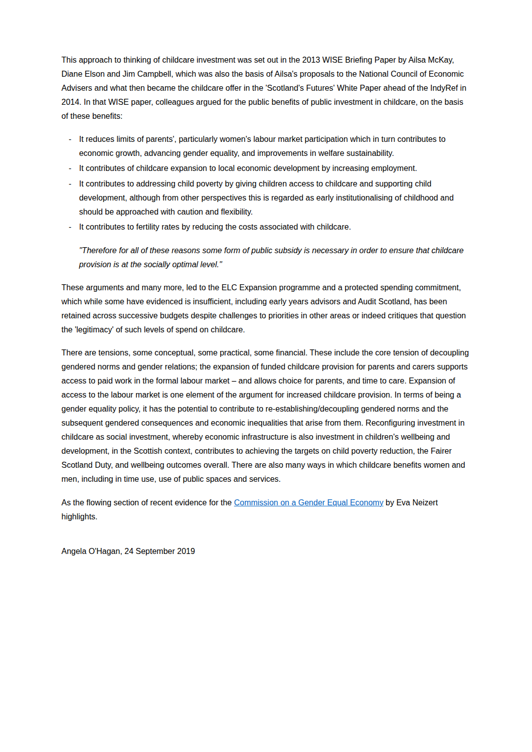This approach to thinking of childcare investment was set out in the 2013 WISE Briefing Paper by Ailsa McKay, Diane Elson and Jim Campbell, which was also the basis of Ailsa's proposals to the National Council of Economic Advisers and what then became the childcare offer in the 'Scotland's Futures' White Paper ahead of the IndyRef in 2014. In that WISE paper, colleagues argued for the public benefits of public investment in childcare, on the basis of these benefits:
It reduces limits of parents', particularly women's labour market participation which in turn contributes to economic growth, advancing gender equality, and improvements in welfare sustainability.
It contributes of childcare expansion to local economic development by increasing employment.
It contributes to addressing child poverty by giving children access to childcare and supporting child development, although from other perspectives this is regarded as early institutionalising of childhood and should be approached with caution and flexibility.
It contributes to fertility rates by reducing the costs associated with childcare.
"Therefore for all of these reasons some form of public subsidy is necessary in order to ensure that childcare provision is at the socially optimal level."
These arguments and many more, led to the ELC Expansion programme and a protected spending commitment, which while some have evidenced is insufficient, including early years advisors and Audit Scotland, has been retained across successive budgets despite challenges to priorities in other areas or indeed critiques that question the 'legitimacy' of such levels of spend on childcare.
There are tensions, some conceptual, some practical, some financial. These include the core tension of decoupling gendered norms and gender relations; the expansion of funded childcare provision for parents and carers supports access to paid work in the formal labour market – and allows choice for parents, and time to care. Expansion of access to the labour market is one element of the argument for increased childcare provision. In terms of being a gender equality policy, it has the potential to contribute to re-establishing/decoupling gendered norms and the subsequent gendered consequences and economic inequalities that arise from them. Reconfiguring investment in childcare as social investment, whereby economic infrastructure is also investment in children's wellbeing and development, in the Scottish context, contributes to achieving the targets on child poverty reduction, the Fairer Scotland Duty, and wellbeing outcomes overall. There are also many ways in which childcare benefits women and men, including in time use, use of public spaces and services.
As the flowing section of recent evidence for the Commission on a Gender Equal Economy by Eva Neizert highlights.
Angela O'Hagan, 24 September 2019